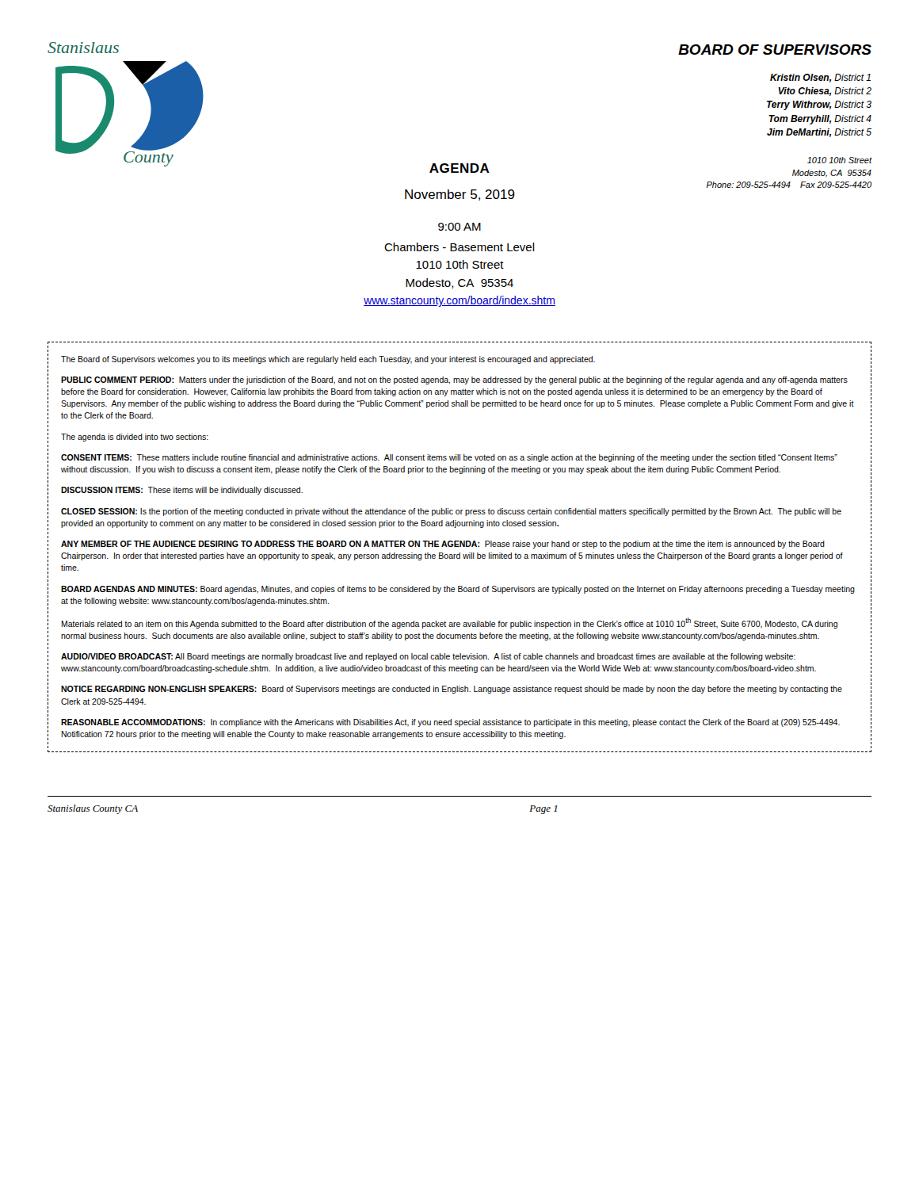Stanislaus County
BOARD OF SUPERVISORS
Kristin Olsen, District 1
Vito Chiesa, District 2
Terry Withrow, District 3
Tom Berryhill, District 4
Jim DeMartini, District 5
1010 10th Street
Modesto, CA 95354
Phone: 209-525-4494 Fax 209-525-4420
AGENDA
November 5, 2019
9:00 AM
Chambers - Basement Level
1010 10th Street
Modesto, CA 95354
www.stancounty.com/board/index.shtm
The Board of Supervisors welcomes you to its meetings which are regularly held each Tuesday, and your interest is encouraged and appreciated.
PUBLIC COMMENT PERIOD: Matters under the jurisdiction of the Board, and not on the posted agenda, may be addressed by the general public at the beginning of the regular agenda and any off-agenda matters before the Board for consideration. However, California law prohibits the Board from taking action on any matter which is not on the posted agenda unless it is determined to be an emergency by the Board of Supervisors. Any member of the public wishing to address the Board during the “Public Comment” period shall be permitted to be heard once for up to 5 minutes. Please complete a Public Comment Form and give it to the Clerk of the Board.
The agenda is divided into two sections:
CONSENT ITEMS: These matters include routine financial and administrative actions. All consent items will be voted on as a single action at the beginning of the meeting under the section titled “Consent Items” without discussion. If you wish to discuss a consent item, please notify the Clerk of the Board prior to the beginning of the meeting or you may speak about the item during Public Comment Period.
DISCUSSION ITEMS: These items will be individually discussed.
CLOSED SESSION: Is the portion of the meeting conducted in private without the attendance of the public or press to discuss certain confidential matters specifically permitted by the Brown Act. The public will be provided an opportunity to comment on any matter to be considered in closed session prior to the Board adjourning into closed session.
ANY MEMBER OF THE AUDIENCE DESIRING TO ADDRESS THE BOARD ON A MATTER ON THE AGENDA: Please raise your hand or step to the podium at the time the item is announced by the Board Chairperson. In order that interested parties have an opportunity to speak, any person addressing the Board will be limited to a maximum of 5 minutes unless the Chairperson of the Board grants a longer period of time.
BOARD AGENDAS AND MINUTES: Board agendas, Minutes, and copies of items to be considered by the Board of Supervisors are typically posted on the Internet on Friday afternoons preceding a Tuesday meeting at the following website: www.stancounty.com/bos/agenda-minutes.shtm.
Materials related to an item on this Agenda submitted to the Board after distribution of the agenda packet are available for public inspection in the Clerk’s office at 1010 10th Street, Suite 6700, Modesto, CA during normal business hours. Such documents are also available online, subject to staff’s ability to post the documents before the meeting, at the following website www.stancounty.com/bos/agenda-minutes.shtm.
AUDIO/VIDEO BROADCAST: All Board meetings are normally broadcast live and replayed on local cable television. A list of cable channels and broadcast times are available at the following website: www.stancounty.com/board/broadcasting-schedule.shtm. In addition, a live audio/video broadcast of this meeting can be heard/seen via the World Wide Web at: www.stancounty.com/bos/board-video.shtm.
NOTICE REGARDING NON-ENGLISH SPEAKERS: Board of Supervisors meetings are conducted in English. Language assistance request should be made by noon the day before the meeting by contacting the Clerk at 209-525-4494.
REASONABLE ACCOMMODATIONS: In compliance with the Americans with Disabilities Act, if you need special assistance to participate in this meeting, please contact the Clerk of the Board at (209) 525-4494. Notification 72 hours prior to the meeting will enable the County to make reasonable arrangements to ensure accessibility to this meeting.
Stanislaus County CA Page 1